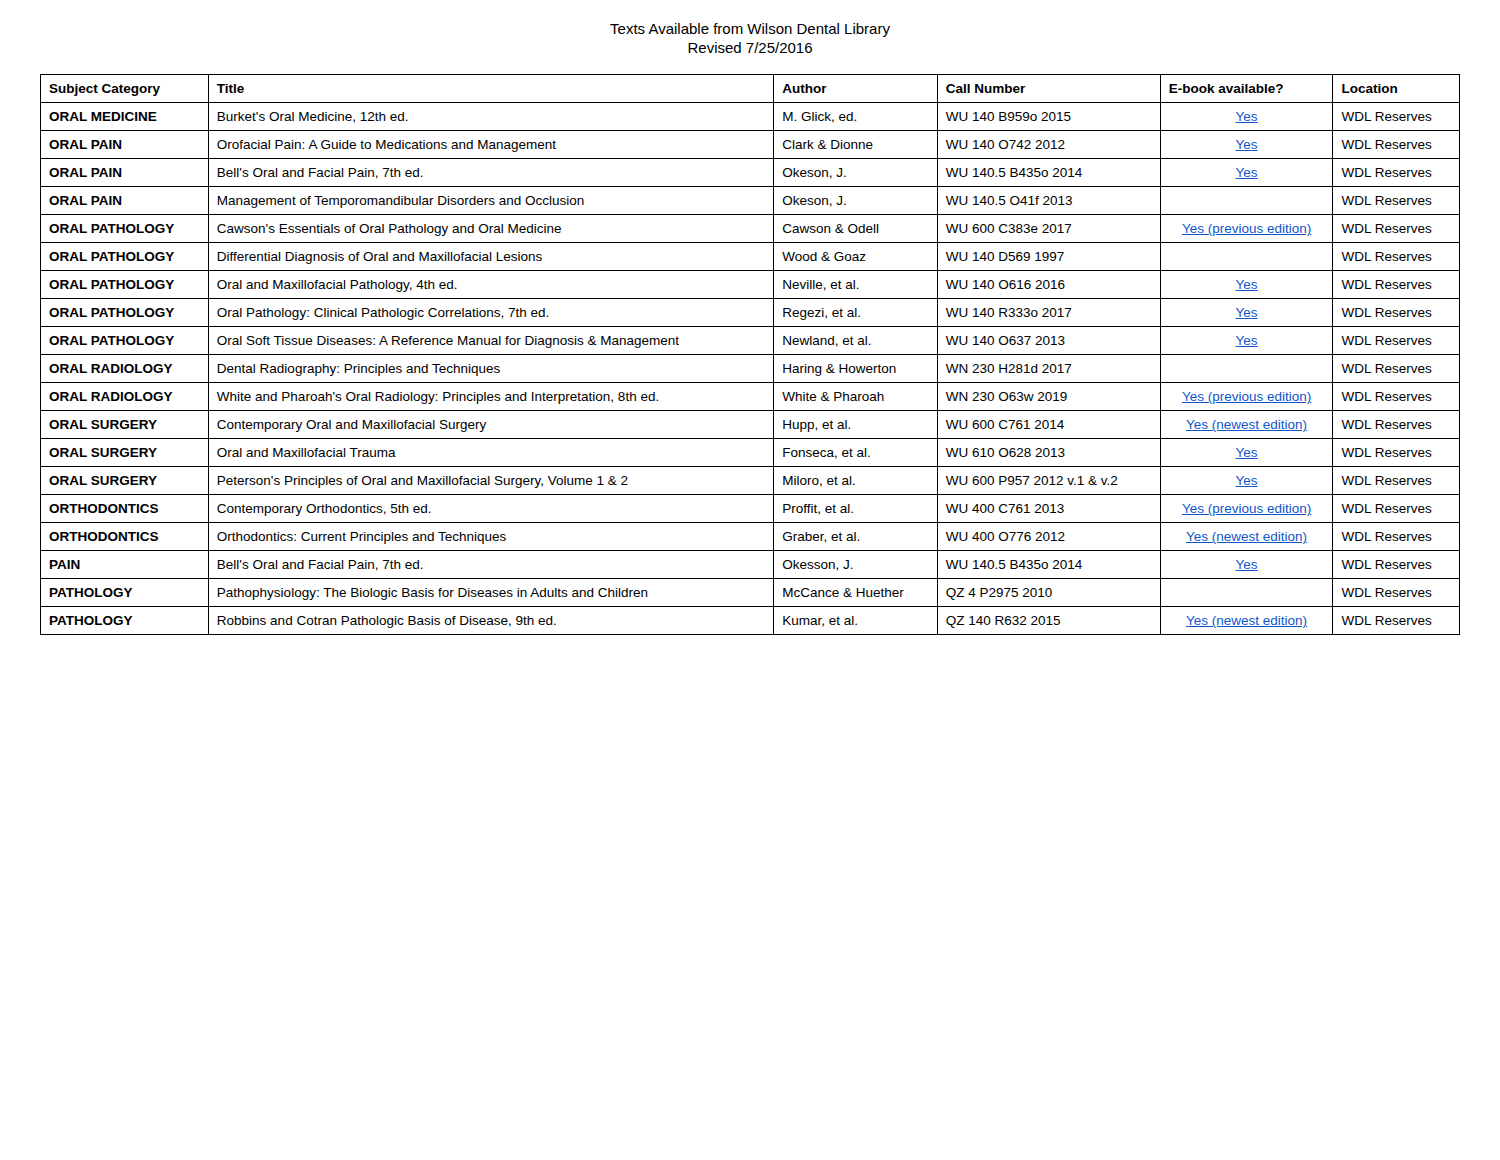Texts Available from Wilson Dental Library
Revised 7/25/2016
| Subject Category | Title | Author | Call Number | E-book available? | Location |
| --- | --- | --- | --- | --- | --- |
| ORAL MEDICINE | Burket's Oral Medicine, 12th ed. | M. Glick, ed. | WU 140 B959o 2015 | Yes | WDL Reserves |
| ORAL PAIN | Orofacial Pain: A Guide to Medications and Management | Clark & Dionne | WU 140 O742 2012 | Yes | WDL Reserves |
| ORAL PAIN | Bell's Oral and Facial Pain, 7th ed. | Okeson, J. | WU 140.5 B435o 2014 | Yes | WDL Reserves |
| ORAL PAIN | Management of Temporomandibular Disorders and Occlusion | Okeson, J. | WU 140.5 O41f 2013 | | WDL Reserves |
| ORAL PATHOLOGY | Cawson's Essentials of Oral Pathology and Oral Medicine | Cawson & Odell | WU 600 C383e 2017 | Yes (previous edition) | WDL Reserves |
| ORAL PATHOLOGY | Differential Diagnosis of Oral and Maxillofacial Lesions | Wood & Goaz | WU 140 D569 1997 | | WDL Reserves |
| ORAL PATHOLOGY | Oral and Maxillofacial Pathology, 4th ed. | Neville, et al. | WU 140 O616 2016 | Yes | WDL Reserves |
| ORAL PATHOLOGY | Oral Pathology: Clinical Pathologic Correlations, 7th ed. | Regezi, et al. | WU 140 R333o 2017 | Yes | WDL Reserves |
| ORAL PATHOLOGY | Oral Soft Tissue Diseases: A Reference Manual for Diagnosis & Management | Newland, et al. | WU 140 O637 2013 | Yes | WDL Reserves |
| ORAL RADIOLOGY | Dental Radiography: Principles and Techniques | Haring & Howerton | WN 230 H281d 2017 | | WDL Reserves |
| ORAL RADIOLOGY | White and Pharoah's Oral Radiology: Principles and Interpretation, 8th ed. | White & Pharoah | WN 230 O63w 2019 | Yes (previous edition) | WDL Reserves |
| ORAL SURGERY | Contemporary Oral and Maxillofacial Surgery | Hupp, et al. | WU 600 C761 2014 | Yes (newest edition) | WDL Reserves |
| ORAL SURGERY | Oral and Maxillofacial Trauma | Fonseca, et al. | WU 610 O628 2013 | Yes | WDL Reserves |
| ORAL SURGERY | Peterson's Principles of Oral and Maxillofacial Surgery, Volume 1 & 2 | Miloro, et al. | WU 600 P957 2012 v.1 & v.2 | Yes | WDL Reserves |
| ORTHODONTICS | Contemporary Orthodontics, 5th ed. | Proffit, et al. | WU 400 C761 2013 | Yes (previous edition) | WDL Reserves |
| ORTHODONTICS | Orthodontics: Current Principles and Techniques | Graber, et al. | WU 400 O776 2012 | Yes (newest edition) | WDL Reserves |
| PAIN | Bell's Oral and Facial Pain, 7th ed. | Okesson, J. | WU 140.5 B435o 2014 | Yes | WDL Reserves |
| PATHOLOGY | Pathophysiology: The Biologic Basis for Diseases in Adults and Children | McCance & Huether | QZ 4 P2975 2010 | | WDL Reserves |
| PATHOLOGY | Robbins and Cotran Pathologic Basis of Disease, 9th ed. | Kumar, et al. | QZ 140 R632 2015 | Yes (newest edition) | WDL Reserves |